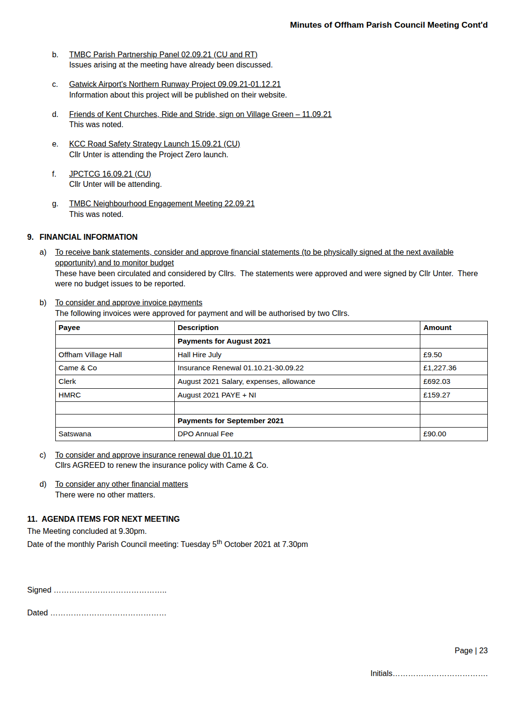Minutes of Offham Parish Council Meeting Cont'd
b. TMBC Parish Partnership Panel 02.09.21 (CU and RT)
Issues arising at the meeting have already been discussed.
c. Gatwick Airport's Northern Runway Project 09.09.21-01.12.21
Information about this project will be published on their website.
d. Friends of Kent Churches, Ride and Stride, sign on Village Green – 11.09.21
This was noted.
e. KCC Road Safety Strategy Launch 15.09.21 (CU)
Cllr Unter is attending the Project Zero launch.
f. JPCTCG 16.09.21 (CU)
Cllr Unter will be attending.
g. TMBC Neighbourhood Engagement Meeting 22.09.21
This was noted.
9. FINANCIAL INFORMATION
a) To receive bank statements, consider and approve financial statements (to be physically signed at the next available opportunity) and to monitor budget
These have been circulated and considered by Cllrs. The statements were approved and were signed by Cllr Unter. There were no budget issues to be reported.
b) To consider and approve invoice payments
The following invoices were approved for payment and will be authorised by two Cllrs.
| Payee | Description | Amount |
| --- | --- | --- |
| | Payments for August 2021 | |
| Offham Village Hall | Hall Hire July | £9.50 |
| Came & Co | Insurance Renewal 01.10.21-30.09.22 | £1,227.36 |
| Clerk | August 2021 Salary, expenses, allowance | £692.03 |
| HMRC | August 2021 PAYE + NI | £159.27 |
| | Payments for September 2021 | |
| Satswana | DPO Annual Fee | £90.00 |
c) To consider and approve insurance renewal due 01.10.21
Cllrs AGREED to renew the insurance policy with Came & Co.
d) To consider any other financial matters
There were no other matters.
11. AGENDA ITEMS FOR NEXT MEETING
The Meeting concluded at 9.30pm.
Date of the monthly Parish Council meeting: Tuesday 5th October 2021 at 7.30pm
Signed ……………………………………..
Dated ………………………………………
Page | 23
Initials……………………………….